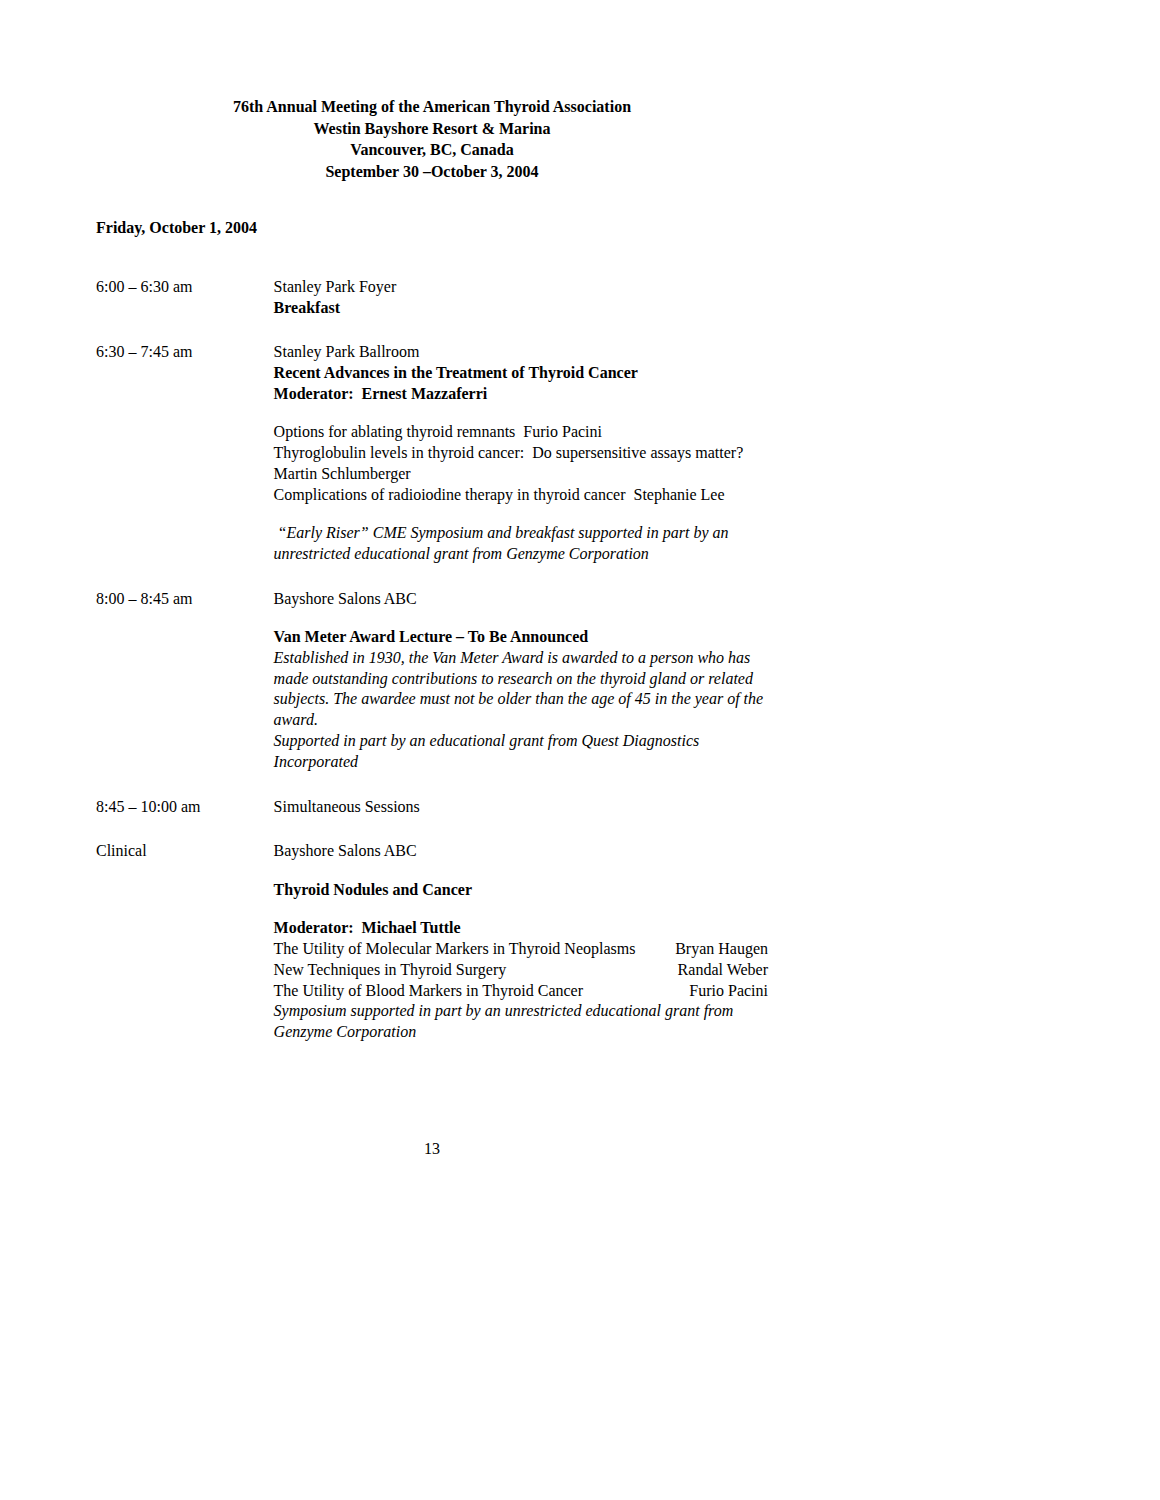76th Annual Meeting of the American Thyroid Association
Westin Bayshore Resort & Marina
Vancouver, BC, Canada
September 30 –October 3, 2004
Friday, October 1, 2004
| 6:00 – 6:30 am | Stanley Park Foyer Breakfast |
| 6:30 – 7:45 am | Stanley Park Ballroom Recent Advances in the Treatment of Thyroid Cancer Moderator: Ernest Mazzaferri Options for ablating thyroid remnants Furio Pacini Thyroglobulin levels in thyroid cancer: Do supersensitive assays matter? Martin Schlumberger Complications of radioiodine therapy in thyroid cancer Stephanie Lee “Early Riser” CME Symposium and breakfast supported in part by an unrestricted educational grant from Genzyme Corporation |
| 8:00 – 8:45 am | Bayshore Salons ABC Van Meter Award Lecture – To Be Announced Established in 1930, the Van Meter Award is awarded to a person who has made outstanding contributions to research on the thyroid gland or related subjects. The awardee must not be older than the age of 45 in the year of the award. Supported in part by an educational grant from Quest Diagnostics Incorporated |
| 8:45 – 10:00 am | Simultaneous Sessions |
| Clinical | Bayshore Salons ABC Thyroid Nodules and Cancer Moderator: Michael Tuttle The Utility of Molecular Markers in Thyroid Neoplasms Bryan Haugen New Techniques in Thyroid Surgery Randal Weber The Utility of Blood Markers in Thyroid Cancer Furio Pacini Symposium supported in part by an unrestricted educational grant from Genzyme Corporation |
13